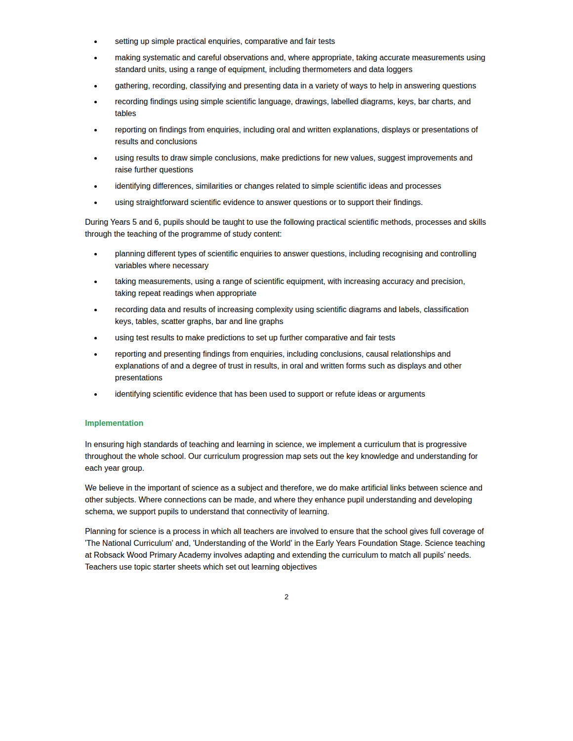setting up simple practical enquiries, comparative and fair tests
making systematic and careful observations and, where appropriate, taking accurate measurements using standard units, using a range of equipment, including thermometers and data loggers
gathering, recording, classifying and presenting data in a variety of ways to help in answering questions
recording findings using simple scientific language, drawings, labelled diagrams, keys, bar charts, and tables
reporting on findings from enquiries, including oral and written explanations, displays or presentations of results and conclusions
using results to draw simple conclusions, make predictions for new values, suggest improvements and raise further questions
identifying differences, similarities or changes related to simple scientific ideas and processes
using straightforward scientific evidence to answer questions or to support their findings.
During Years 5 and 6, pupils should be taught to use the following practical scientific methods, processes and skills through the teaching of the programme of study content:
planning different types of scientific enquiries to answer questions, including recognising and controlling variables where necessary
taking measurements, using a range of scientific equipment, with increasing accuracy and precision, taking repeat readings when appropriate
recording data and results of increasing complexity using scientific diagrams and labels, classification keys, tables, scatter graphs, bar and line graphs
using test results to make predictions to set up further comparative and fair tests
reporting and presenting findings from enquiries, including conclusions, causal relationships and explanations of and a degree of trust in results, in oral and written forms such as displays and other presentations
identifying scientific evidence that has been used to support or refute ideas or arguments
Implementation
In ensuring high standards of teaching and learning in science, we implement a curriculum that is progressive throughout the whole school. Our curriculum progression map sets out the key knowledge and understanding for each year group.
We believe in the important of science as a subject and therefore, we do make artificial links between science and other subjects. Where connections can be made, and where they enhance pupil understanding and developing schema, we support pupils to understand that connectivity of learning.
Planning for science is a process in which all teachers are involved to ensure that the school gives full coverage of 'The National Curriculum' and, 'Understanding of the World' in the Early Years Foundation Stage. Science teaching at Robsack Wood Primary Academy involves adapting and extending the curriculum to match all pupils' needs. Teachers use topic starter sheets which set out learning objectives
2